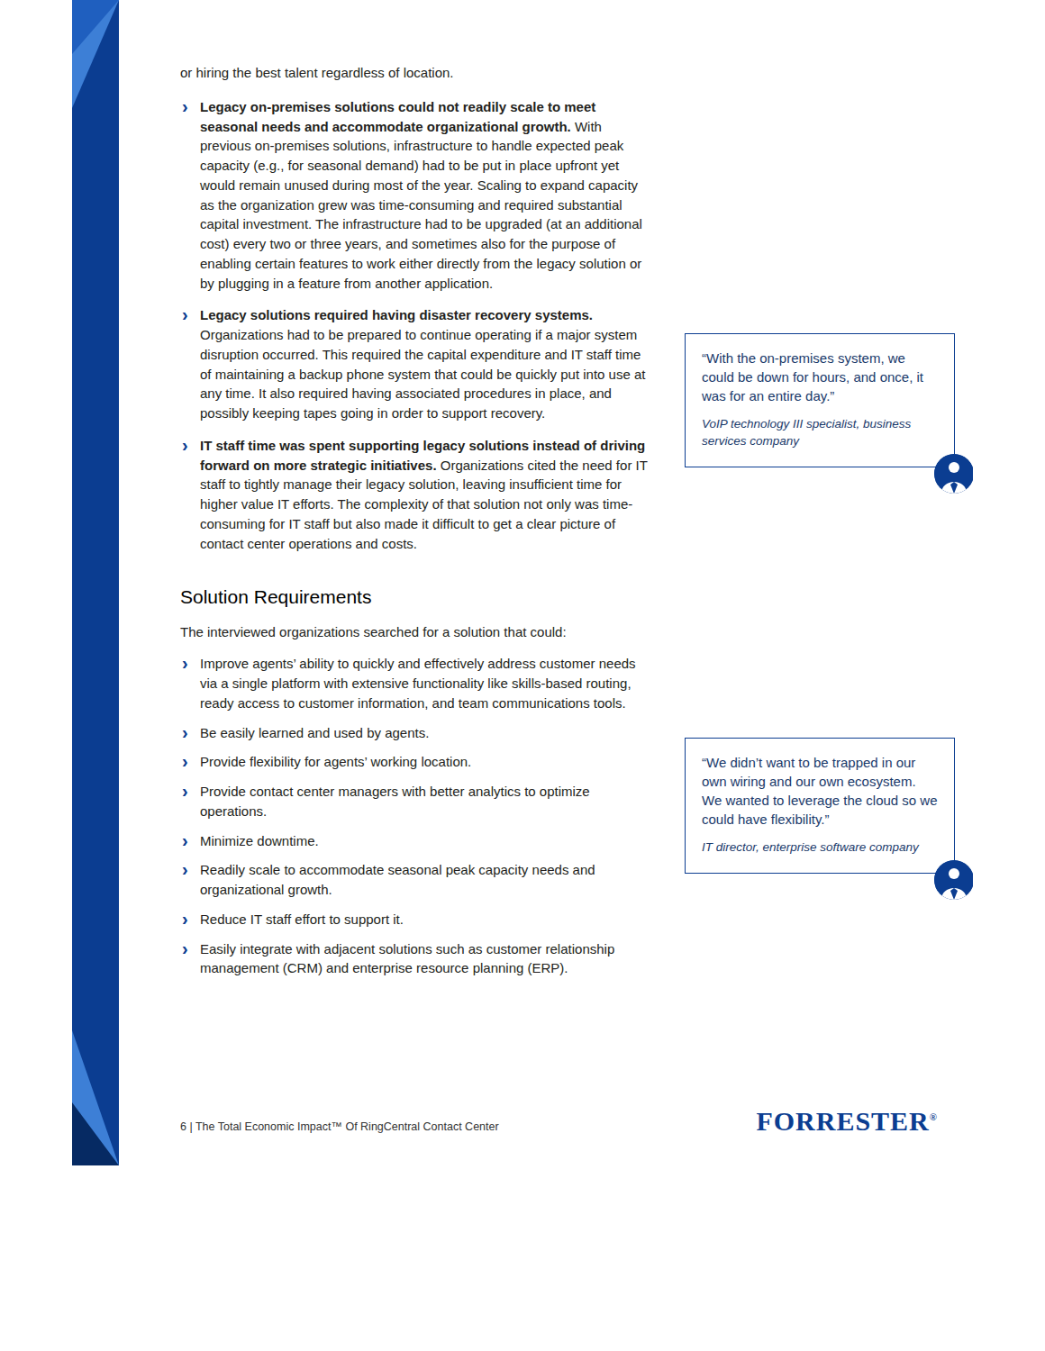or hiring the best talent regardless of location.
Legacy on-premises solutions could not readily scale to meet seasonal needs and accommodate organizational growth. With previous on-premises solutions, infrastructure to handle expected peak capacity (e.g., for seasonal demand) had to be put in place upfront yet would remain unused during most of the year. Scaling to expand capacity as the organization grew was time-consuming and required substantial capital investment. The infrastructure had to be upgraded (at an additional cost) every two or three years, and sometimes also for the purpose of enabling certain features to work either directly from the legacy solution or by plugging in a feature from another application.
Legacy solutions required having disaster recovery systems. Organizations had to be prepared to continue operating if a major system disruption occurred. This required the capital expenditure and IT staff time of maintaining a backup phone system that could be quickly put into use at any time. It also required having associated procedures in place, and possibly keeping tapes going in order to support recovery.
IT staff time was spent supporting legacy solutions instead of driving forward on more strategic initiatives. Organizations cited the need for IT staff to tightly manage their legacy solution, leaving insufficient time for higher value IT efforts. The complexity of that solution not only was time-consuming for IT staff but also made it difficult to get a clear picture of contact center operations and costs.
Solution Requirements
The interviewed organizations searched for a solution that could:
Improve agents’ ability to quickly and effectively address customer needs via a single platform with extensive functionality like skills-based routing, ready access to customer information, and team communications tools.
Be easily learned and used by agents.
Provide flexibility for agents’ working location.
Provide contact center managers with better analytics to optimize operations.
Minimize downtime.
Readily scale to accommodate seasonal peak capacity needs and organizational growth.
Reduce IT staff effort to support it.
Easily integrate with adjacent solutions such as customer relationship management (CRM) and enterprise resource planning (ERP).
“With the on-premises system, we could be down for hours, and once, it was for an entire day.”
VoIP technology III specialist, business services company
“We didn’t want to be trapped in our own wiring and our own ecosystem. We wanted to leverage the cloud so we could have flexibility.”
IT director, enterprise software company
6 | The Total Economic Impact™ Of RingCentral Contact Center
FORRESTER®